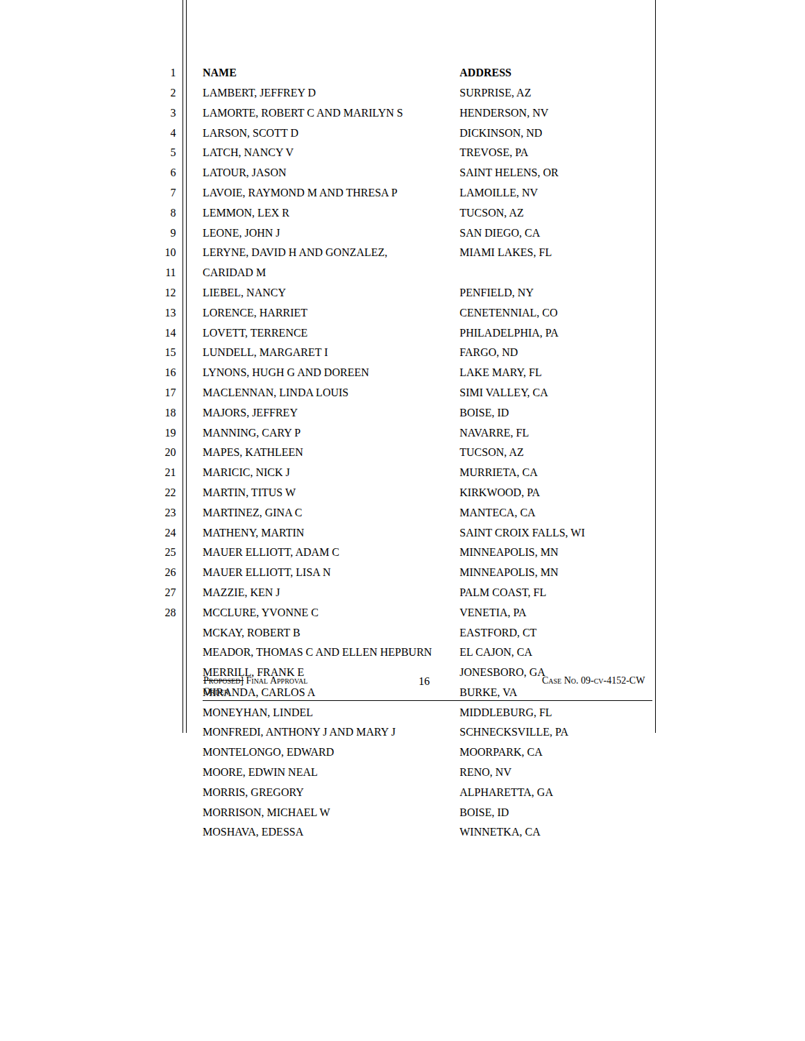1
2
3
4
5
6
7
8
9
10
11
12
13
14
15
16
17
18
19
20
21
22
23
24
25
26
27
28
| NAME | ADDRESS |
| --- | --- |
| LAMBERT, JEFFREY D | SURPRISE, AZ |
| LAMORTE, ROBERT C AND MARILYN S | HENDERSON, NV |
| LARSON, SCOTT D | DICKINSON, ND |
| LATCH, NANCY V | TREVOSE, PA |
| LATOUR, JASON | SAINT HELENS, OR |
| LAVOIE, RAYMOND M AND THRESA P | LAMOILLE, NV |
| LEMMON, LEX R | TUCSON, AZ |
| LEONE, JOHN J | SAN DIEGO, CA |
| LERYNE, DAVID H AND GONZALEZ, CARIDAD M | MIAMI LAKES, FL |
| LIEBEL, NANCY | PENFIELD, NY |
| LORENCE, HARRIET | CENETENNIAL, CO |
| LOVETT, TERRENCE | PHILADELPHIA, PA |
| LUNDELL, MARGARET I | FARGO, ND |
| LYNONS, HUGH G AND DOREEN | LAKE MARY, FL |
| MACLENNAN, LINDA LOUIS | SIMI VALLEY, CA |
| MAJORS, JEFFREY | BOISE, ID |
| MANNING, CARY P | NAVARRE, FL |
| MAPES, KATHLEEN | TUCSON, AZ |
| MARICIC, NICK J | MURRIETA, CA |
| MARTIN, TITUS W | KIRKWOOD, PA |
| MARTINEZ, GINA C | MANTECA, CA |
| MATHENY, MARTIN | SAINT CROIX FALLS, WI |
| MAUER ELLIOTT, ADAM C | MINNEAPOLIS, MN |
| MAUER ELLIOTT, LISA N | MINNEAPOLIS, MN |
| MAZZIE, KEN J | PALM COAST, FL |
| MCCLURE, YVONNE C | VENETIA, PA |
| MCKAY, ROBERT B | EASTFORD, CT |
| MEADOR, THOMAS C AND ELLEN HEPBURN | EL CAJON, CA |
| MERRILL, FRANK E | JONESBORO, GA |
| MIRANDA, CARLOS A | BURKE, VA |
| MONEYHAN, LINDEL | MIDDLEBURG, FL |
| MONFREDI, ANTHONY J AND MARY J | SCHNECKSVILLE, PA |
| MONTELONGO, EDWARD | MOORPARK, CA |
| MOORE, EDWIN NEAL | RENO, NV |
| MORRIS, GREGORY | ALPHARETTA, GA |
| MORRISON, MICHAEL W | BOISE, ID |
| MOSHAVA, EDESSA | WINNETKA, CA |
| Proposed] Final Approval Order | 16 | Case No. 09-cv-4152-CW |